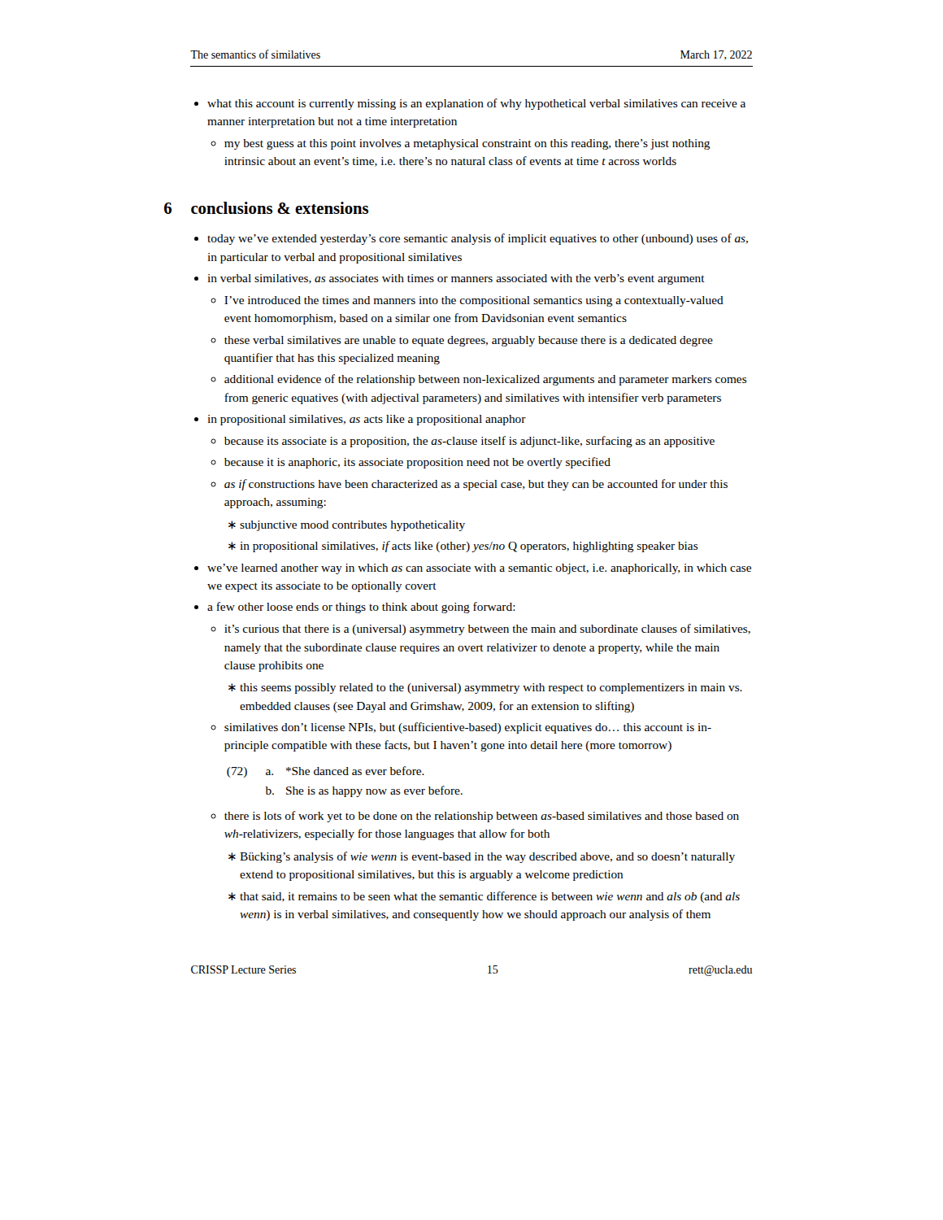The semantics of similatives March 17, 2022
what this account is currently missing is an explanation of why hypothetical verbal similatives can receive a manner interpretation but not a time interpretation
my best guess at this point involves a metaphysical constraint on this reading, there’s just nothing intrinsic about an event’s time, i.e. there’s no natural class of events at time t across worlds
6conclusions & extensions
today we’ve extended yesterday’s core semantic analysis of implicit equatives to other (unbound) uses of as, in particular to verbal and propositional similatives
in verbal similatives, as associates with times or manners associated with the verb’s event argument
I’ve introduced the times and manners into the compositional semantics using a contextually-valued event homomorphism, based on a similar one from Davidsonian event semantics
these verbal similatives are unable to equate degrees, arguably because there is a dedicated degree quantifier that has this specialized meaning
additional evidence of the relationship between non-lexicalized arguments and parameter markers comes from generic equatives (with adjectival parameters) and similatives with intensifier verb parameters
in propositional similatives, as acts like a propositional anaphor
because its associate is a proposition, the as-clause itself is adjunct-like, surfacing as an appositive
because it is anaphoric, its associate proposition need not be overtly specified
as if constructions have been characterized as a special case, but they can be accounted for under this approach, assuming:
subjunctive mood contributes hypotheticality
in propositional similatives, if acts like (other) yes/no Q operators, highlighting speaker bias
we’ve learned another way in which as can associate with a semantic object, i.e. anaphorically, in which case we expect its associate to be optionally covert
a few other loose ends or things to think about going forward:
it’s curious that there is a (universal) asymmetry between the main and subordinate clauses of similatives, namely that the subordinate clause requires an overt relativizer to denote a property, while the main clause prohibits one
this seems possibly related to the (universal) asymmetry with respect to complementizers in main vs. embedded clauses (see Dayal and Grimshaw, 2009, for an extension to slifting)
similatives don’t license NPIs, but (sufficientive-based) explicit equatives do… this account is in-principle compatible with these facts, but I haven’t gone into detail here (more tomorrow)
(72) a. *She danced as ever before. b. She is as happy now as ever before.
there is lots of work yet to be done on the relationship between as-based similatives and those based on wh-relativizers, especially for those languages that allow for both
Bücking’s analysis of wie wenn is event-based in the way described above, and so doesn’t naturally extend to propositional similatives, but this is arguably a welcome prediction
that said, it remains to be seen what the semantic difference is between wie wenn and als ob (and als wenn) is in verbal similatives, and consequently how we should approach our analysis of them
CRISSP Lecture Series 15 rett@ucla.edu